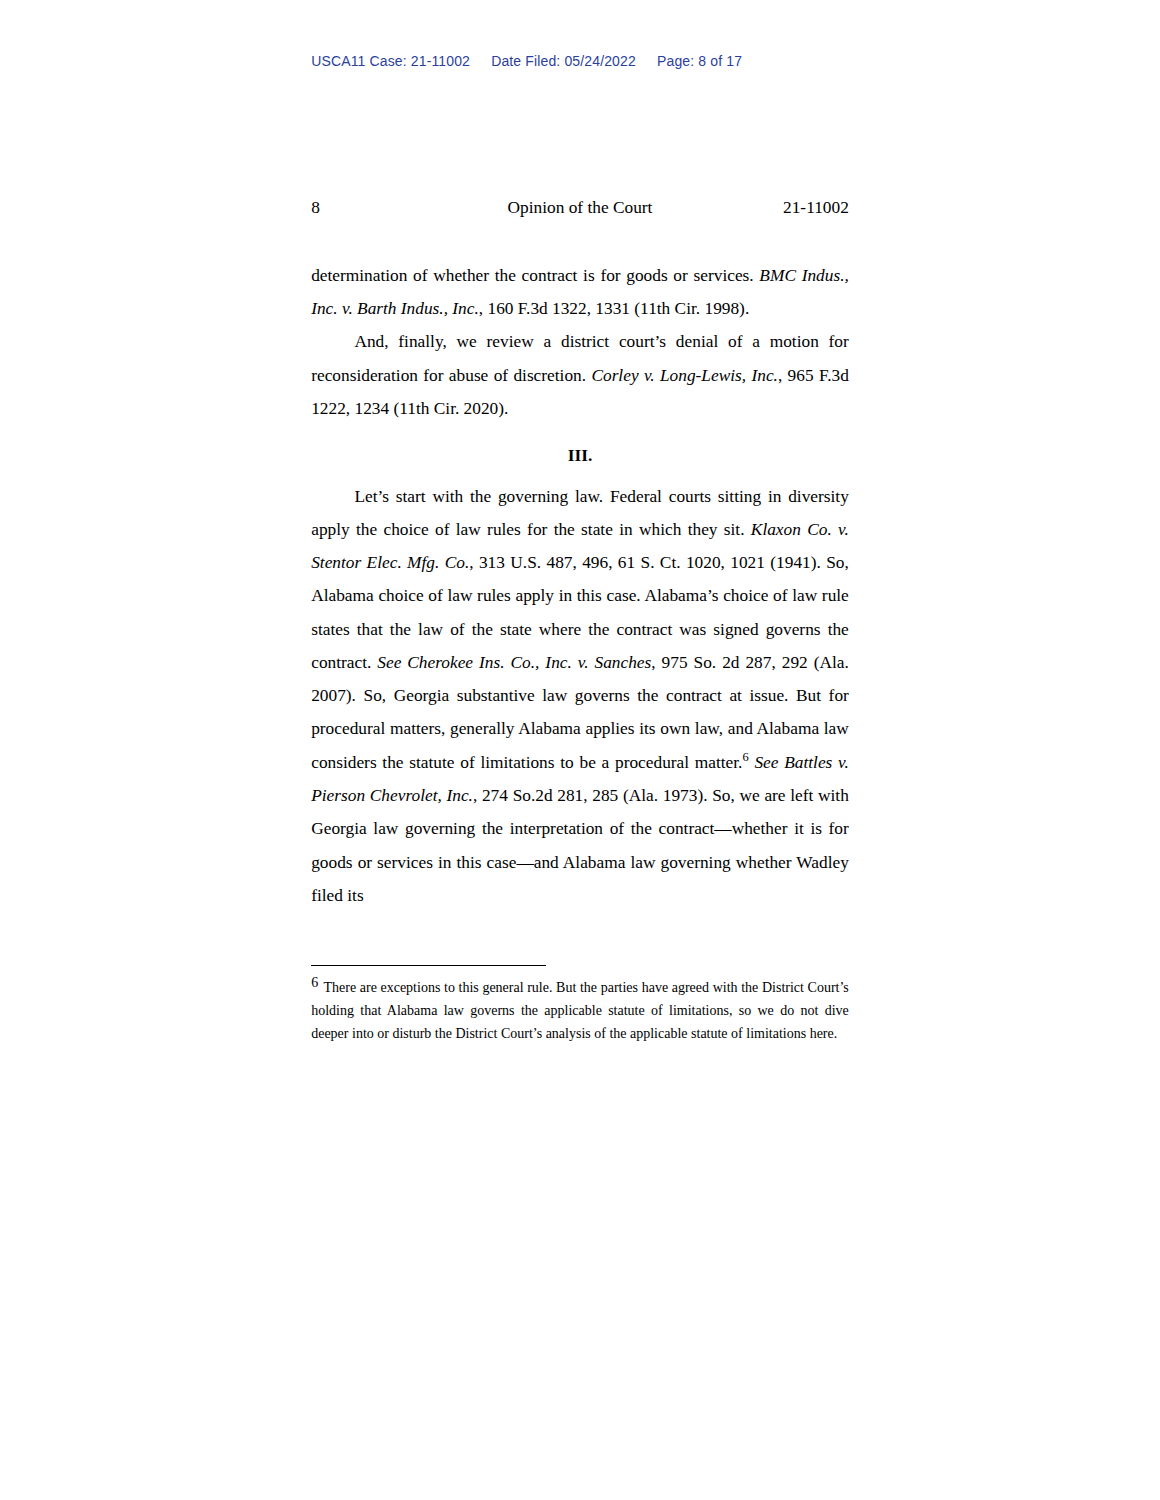USCA11 Case: 21-11002 Date Filed: 05/24/2022 Page: 8 of 17
8
Opinion of the Court
21-11002
determination of whether the contract is for goods or services. BMC Indus., Inc. v. Barth Indus., Inc., 160 F.3d 1322, 1331 (11th Cir. 1998).
And, finally, we review a district court’s denial of a motion for reconsideration for abuse of discretion. Corley v. Long-Lewis, Inc., 965 F.3d 1222, 1234 (11th Cir. 2020).
III.
Let’s start with the governing law. Federal courts sitting in diversity apply the choice of law rules for the state in which they sit. Klaxon Co. v. Stentor Elec. Mfg. Co., 313 U.S. 487, 496, 61 S. Ct. 1020, 1021 (1941). So, Alabama choice of law rules apply in this case. Alabama’s choice of law rule states that the law of the state where the contract was signed governs the contract. See Cherokee Ins. Co., Inc. v. Sanches, 975 So. 2d 287, 292 (Ala. 2007). So, Georgia substantive law governs the contract at issue. But for procedural matters, generally Alabama applies its own law, and Alabama law considers the statute of limitations to be a procedural matter.6 See Battles v. Pierson Chevrolet, Inc., 274 So.2d 281, 285 (Ala. 1973). So, we are left with Georgia law governing the interpretation of the contract—whether it is for goods or services in this case—and Alabama law governing whether Wadley filed its
6 There are exceptions to this general rule. But the parties have agreed with the District Court’s holding that Alabama law governs the applicable statute of limitations, so we do not dive deeper into or disturb the District Court’s analysis of the applicable statute of limitations here.